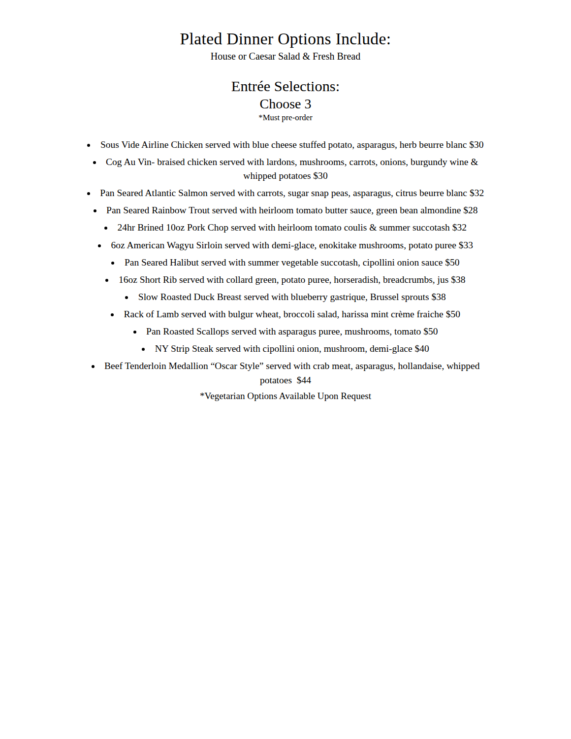Plated Dinner Options Include:
House or Caesar Salad & Fresh Bread
Entrée Selections:
Choose 3
*Must pre-order
Sous Vide Airline Chicken served with blue cheese stuffed potato, asparagus, herb beurre blanc $30
Cog Au Vin- braised chicken served with lardons, mushrooms, carrots, onions, burgundy wine & whipped potatoes $30
Pan Seared Atlantic Salmon served with carrots, sugar snap peas, asparagus, citrus beurre blanc $32
Pan Seared Rainbow Trout served with heirloom tomato butter sauce, green bean almondine $28
24hr Brined 10oz Pork Chop served with heirloom tomato coulis & summer succotash $32
6oz American Wagyu Sirloin served with demi-glace, enokitake mushrooms, potato puree $33
Pan Seared Halibut served with summer vegetable succotash, cipollini onion sauce $50
16oz Short Rib served with collard green, potato puree, horseradish, breadcrumbs, jus $38
Slow Roasted Duck Breast served with blueberry gastrique, Brussel sprouts $38
Rack of Lamb served with bulgur wheat, broccoli salad, harissa mint crème fraiche $50
Pan Roasted Scallops served with asparagus puree, mushrooms, tomato $50
NY Strip Steak served with cipollini onion, mushroom, demi-glace $40
Beef Tenderloin Medallion “Oscar Style” served with crab meat, asparagus, hollandaise, whipped potatoes $44
*Vegetarian Options Available Upon Request